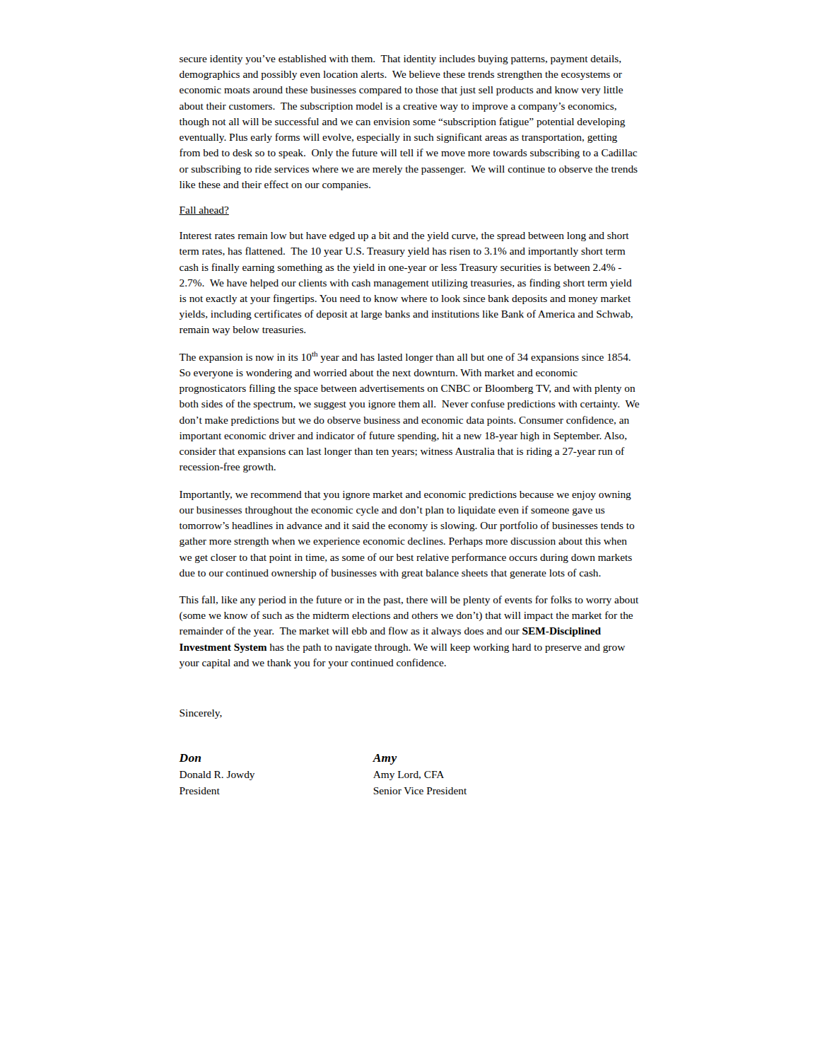secure identity you’ve established with them. That identity includes buying patterns, payment details, demographics and possibly even location alerts. We believe these trends strengthen the ecosystems or economic moats around these businesses compared to those that just sell products and know very little about their customers. The subscription model is a creative way to improve a company’s economics, though not all will be successful and we can envision some “subscription fatigue” potential developing eventually. Plus early forms will evolve, especially in such significant areas as transportation, getting from bed to desk so to speak. Only the future will tell if we move more towards subscribing to a Cadillac or subscribing to ride services where we are merely the passenger. We will continue to observe the trends like these and their effect on our companies.
Fall ahead?
Interest rates remain low but have edged up a bit and the yield curve, the spread between long and short term rates, has flattened. The 10 year U.S. Treasury yield has risen to 3.1% and importantly short term cash is finally earning something as the yield in one-year or less Treasury securities is between 2.4% - 2.7%. We have helped our clients with cash management utilizing treasuries, as finding short term yield is not exactly at your fingertips. You need to know where to look since bank deposits and money market yields, including certificates of deposit at large banks and institutions like Bank of America and Schwab, remain way below treasuries.
The expansion is now in its 10th year and has lasted longer than all but one of 34 expansions since 1854. So everyone is wondering and worried about the next downturn. With market and economic prognosticators filling the space between advertisements on CNBC or Bloomberg TV, and with plenty on both sides of the spectrum, we suggest you ignore them all. Never confuse predictions with certainty. We don’t make predictions but we do observe business and economic data points. Consumer confidence, an important economic driver and indicator of future spending, hit a new 18-year high in September. Also, consider that expansions can last longer than ten years; witness Australia that is riding a 27-year run of recession-free growth.
Importantly, we recommend that you ignore market and economic predictions because we enjoy owning our businesses throughout the economic cycle and don’t plan to liquidate even if someone gave us tomorrow’s headlines in advance and it said the economy is slowing. Our portfolio of businesses tends to gather more strength when we experience economic declines. Perhaps more discussion about this when we get closer to that point in time, as some of our best relative performance occurs during down markets due to our continued ownership of businesses with great balance sheets that generate lots of cash.
This fall, like any period in the future or in the past, there will be plenty of events for folks to worry about (some we know of such as the midterm elections and others we don’t) that will impact the market for the remainder of the year. The market will ebb and flow as it always does and our SEM-Disciplined Investment System has the path to navigate through. We will keep working hard to preserve and grow your capital and we thank you for your continued confidence.
Sincerely,
| Don | Amy |
| Donald R. Jowdy | Amy Lord, CFA |
| President | Senior Vice President |